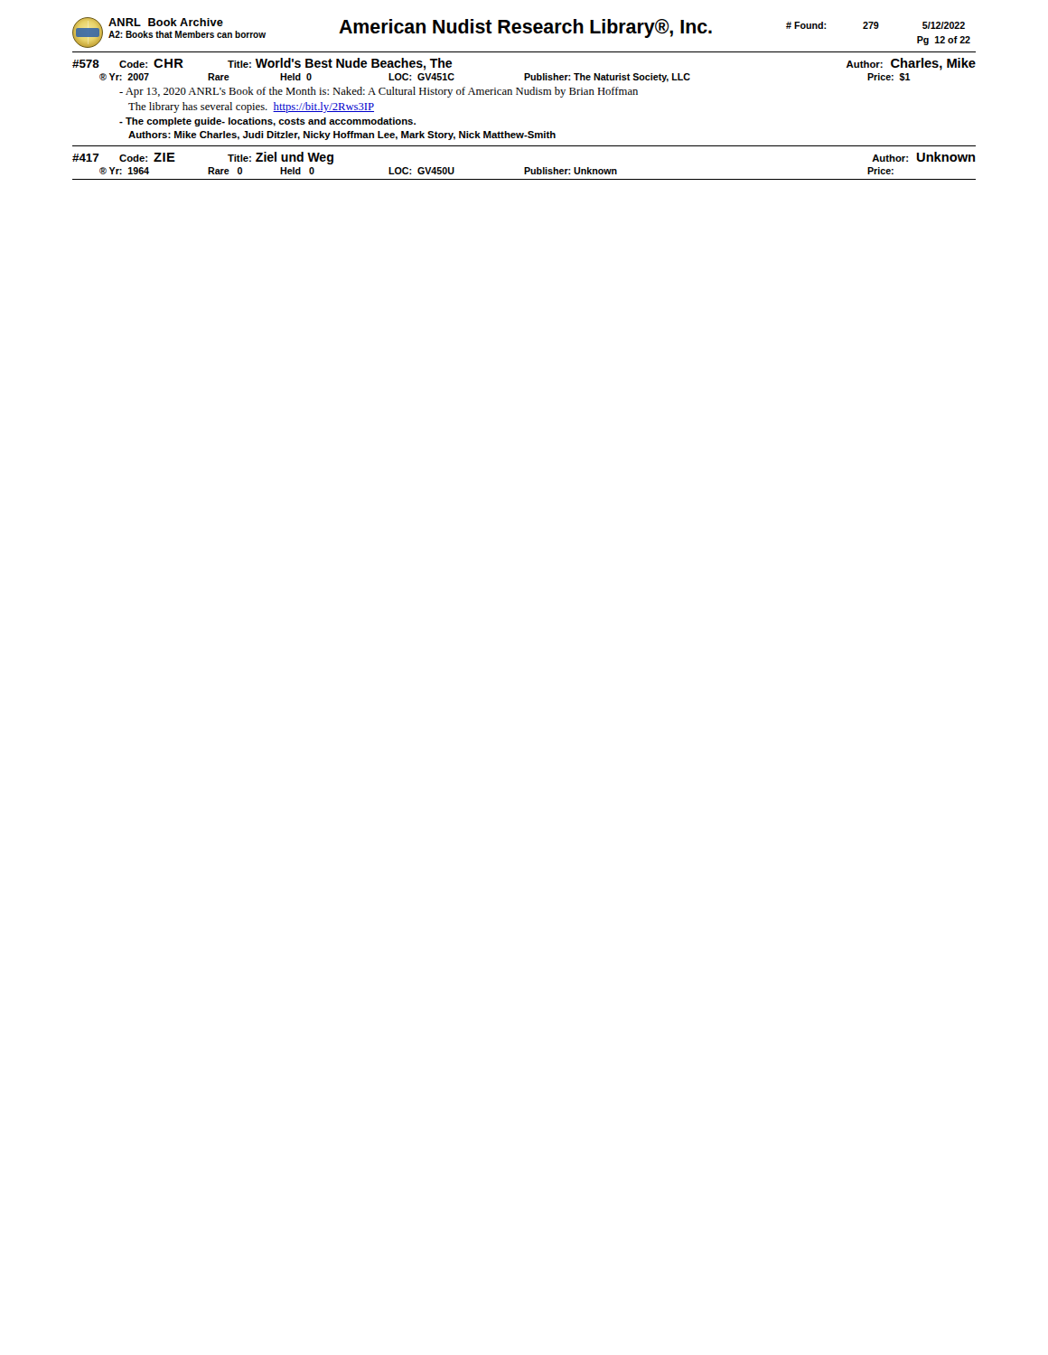ANRL Book Archive
A2: Books that Members can borrow
American Nudist Research Library®, Inc.
# Found: 279 5/12/2022
Pg 12 of 22
#578 Code: CHR Title: World's Best Nude Beaches, The Author: Charles, Mike
® Yr: 2007 Rare Held 0 LOC: GV451C Publisher: The Naturist Society, LLC Price: $1
- Apr 13, 2020 ANRL's Book of the Month is: Naked: A Cultural History of American Nudism by Brian Hoffman
The library has several copies. https://bit.ly/2Rws3IP
- The complete guide- locations, costs and accommodations.
Authors: Mike Charles, Judi Ditzler, Nicky Hoffman Lee, Mark Story, Nick Matthew-Smith
#417 Code: ZIE Title: Ziel und Weg Author: Unknown
® Yr: 1964 Rare 0 Held 0 LOC: GV450U Publisher: Unknown Price: